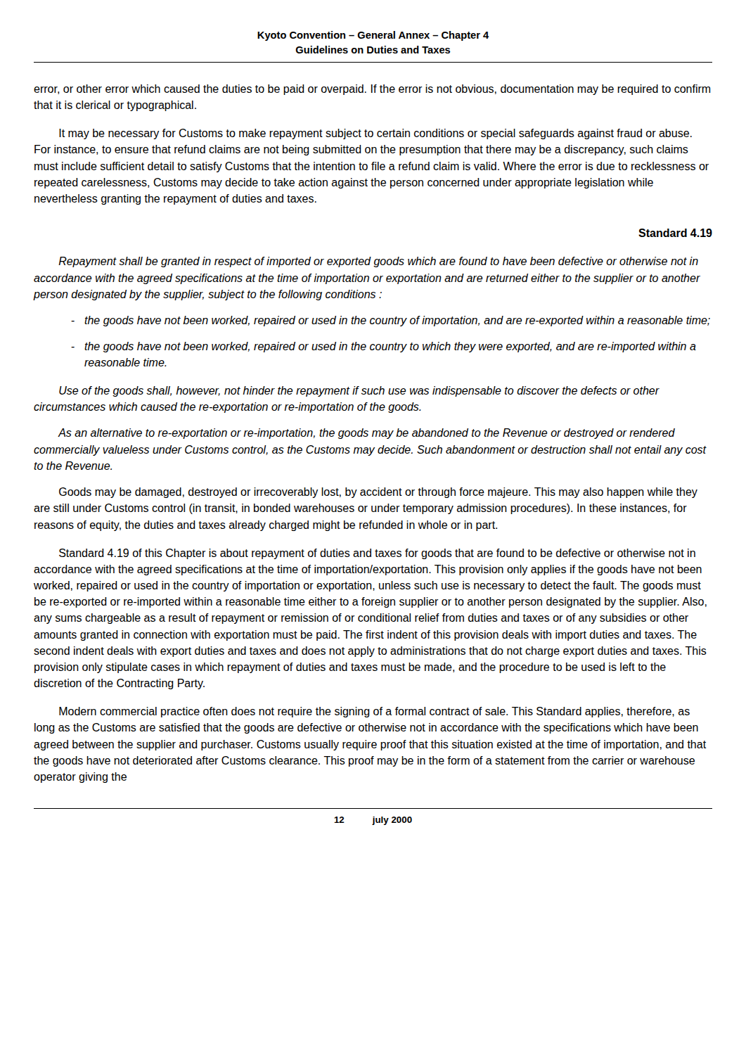Kyoto Convention – General Annex – Chapter 4 Guidelines on Duties and Taxes
error, or other error which caused the duties to be paid or overpaid. If the error is not obvious, documentation may be required to confirm that it is clerical or typographical.
It may be necessary for Customs to make repayment subject to certain conditions or special safeguards against fraud or abuse. For instance, to ensure that refund claims are not being submitted on the presumption that there may be a discrepancy, such claims must include sufficient detail to satisfy Customs that the intention to file a refund claim is valid. Where the error is due to recklessness or repeated carelessness, Customs may decide to take action against the person concerned under appropriate legislation while nevertheless granting the repayment of duties and taxes.
Standard 4.19
Repayment shall be granted in respect of imported or exported goods which are found to have been defective or otherwise not in accordance with the agreed specifications at the time of importation or exportation and are returned either to the supplier or to another person designated by the supplier, subject to the following conditions :
the goods have not been worked, repaired or used in the country of importation, and are re-exported within a reasonable time;
the goods have not been worked, repaired or used in the country to which they were exported, and are re-imported within a reasonable time.
Use of the goods shall, however, not hinder the repayment if such use was indispensable to discover the defects or other circumstances which caused the re-exportation or re-importation of the goods.
As an alternative to re-exportation or re-importation, the goods may be abandoned to the Revenue or destroyed or rendered commercially valueless under Customs control, as the Customs may decide. Such abandonment or destruction shall not entail any cost to the Revenue.
Goods may be damaged, destroyed or irrecoverably lost, by accident or through force majeure. This may also happen while they are still under Customs control (in transit, in bonded warehouses or under temporary admission procedures). In these instances, for reasons of equity, the duties and taxes already charged might be refunded in whole or in part.
Standard 4.19 of this Chapter is about repayment of duties and taxes for goods that are found to be defective or otherwise not in accordance with the agreed specifications at the time of importation/exportation. This provision only applies if the goods have not been worked, repaired or used in the country of importation or exportation, unless such use is necessary to detect the fault. The goods must be re-exported or re-imported within a reasonable time either to a foreign supplier or to another person designated by the supplier. Also, any sums chargeable as a result of repayment or remission of or conditional relief from duties and taxes or of any subsidies or other amounts granted in connection with exportation must be paid. The first indent of this provision deals with import duties and taxes. The second indent deals with export duties and taxes and does not apply to administrations that do not charge export duties and taxes. This provision only stipulate cases in which repayment of duties and taxes must be made, and the procedure to be used is left to the discretion of the Contracting Party.
Modern commercial practice often does not require the signing of a formal contract of sale. This Standard applies, therefore, as long as the Customs are satisfied that the goods are defective or otherwise not in accordance with the specifications which have been agreed between the supplier and purchaser. Customs usually require proof that this situation existed at the time of importation, and that the goods have not deteriorated after Customs clearance. This proof may be in the form of a statement from the carrier or warehouse operator giving the
12 july 2000